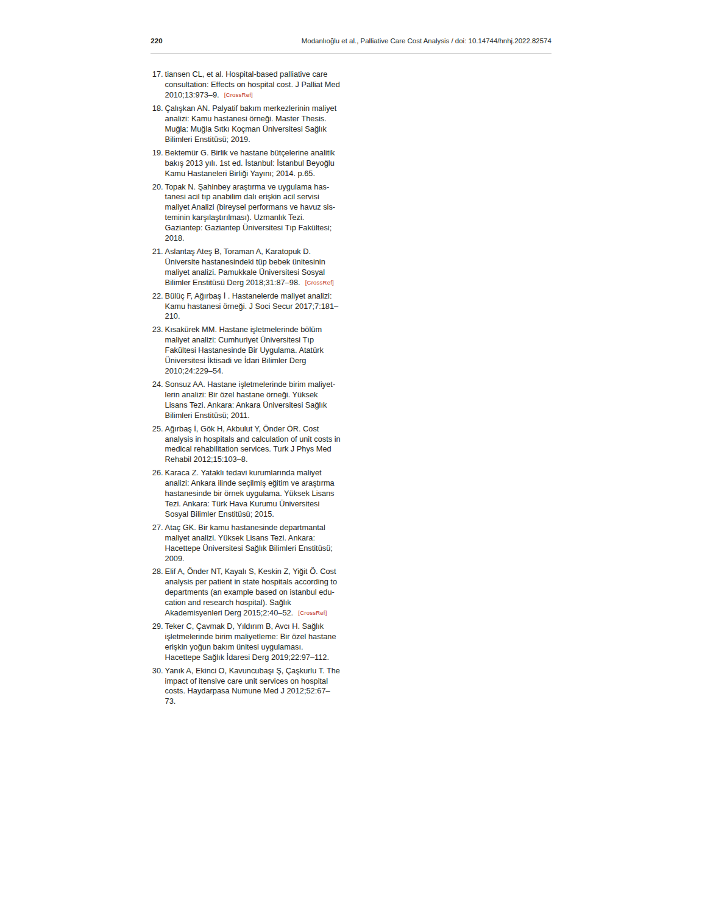220
Modanlıoğlu et al., Palliative Care Cost Analysis / doi: 10.14744/hnhj.2022.82574
tiansen CL, et al. Hospital-based palliative care consultation: Effects on hospital cost. J Palliat Med 2010;13:973–9. [CrossRef]
Çalışkan AN. Palyatif bakım merkezlerinin maliyet analizi: Kamu hastanesi örneği. Master Thesis. Muğla: Muğla Sıtkı Koçman Üniversitesi Sağlık Bilimleri Enstitüsü; 2019.
Bektemür G. Birlik ve hastane bütçelerine analitik bakış 2013 yılı. 1st ed. İstanbul: İstanbul Beyoğlu Kamu Hastaneleri Birliği Yayını; 2014. p.65.
Topak N. Şahinbey araştırma ve uygulama hastanesi acil tıp anabilim dalı erişkin acil servisi maliyet Analizi (bireysel performans ve havuz sisteminin karşılaştırılması). Uzmanlık Tezi. Gaziantep: Gaziantep Üniversitesi Tıp Fakültesi; 2018.
Aslantaş Ateş B, Toraman A, Karatopuk D. Üniversite hastanesindeki tüp bebek ünitesinin maliyet analizi. Pamukkale Üniversitesi Sosyal Bilimler Enstitüsü Derg 2018;31:87–98. [CrossRef]
Bülüç F, Ağırbaş İ . Hastanelerde maliyet analizi: Kamu hastanesi örneği. J Soci Secur 2017;7:181–210.
Kısakürek MM. Hastane işletmelerinde bölüm maliyet analizi: Cumhuriyet Üniversitesi Tıp Fakültesi Hastanesinde Bir Uygulama. Atatürk Üniversitesi İktisadi ve İdari Bilimler Derg 2010;24:229–54.
Sonsuz AA. Hastane işletmelerinde birim maliyetlerin analizi: Bir özel hastane örneği. Yüksek Lisans Tezi. Ankara: Ankara Üniversitesi Sağlık Bilimleri Enstitüsü; 2011.
Ağırbaş İ, Gök H, Akbulut Y, Önder ÖR. Cost analysis in hospitals and calculation of unit costs in medical rehabilitation services. Turk J Phys Med Rehabil 2012;15:103–8.
Karaca Z. Yataklı tedavi kurumlarında maliyet analizi: Ankara ilinde seçilmiş eğitim ve araştırma hastanesinde bir örnek uygulama. Yüksek Lisans Tezi. Ankara: Türk Hava Kurumu Üniversitesi Sosyal Bilimler Enstitüsü; 2015.
Ataç GK. Bir kamu hastanesinde departmantal maliyet analizi. Yüksek Lisans Tezi. Ankara: Hacettepe Üniversitesi Sağlık Bilimleri Enstitüsü; 2009.
Elif A, Önder NT, Kayalı S, Keskin Z, Yiğit Ö. Cost analysis per patient in state hospitals according to departments (an example based on istanbul education and research hospital). Sağlık Akademisyenleri Derg 2015;2:40–52. [CrossRef]
Teker C, Çavmak D, Yıldırım B, Avcı H. Sağlık işletmelerinde birim maliyetleme: Bir özel hastane erişkin yoğun bakım ünitesi uygulaması. Hacettepe Sağlık İdaresi Derg 2019;22:97–112.
Yanık A, Ekinci O, Kavuncubaşı Ş, Çaşkurlu T. The impact of itensive care unit services on hospital costs. Haydarpasa Numune Med J 2012;52:67–73.